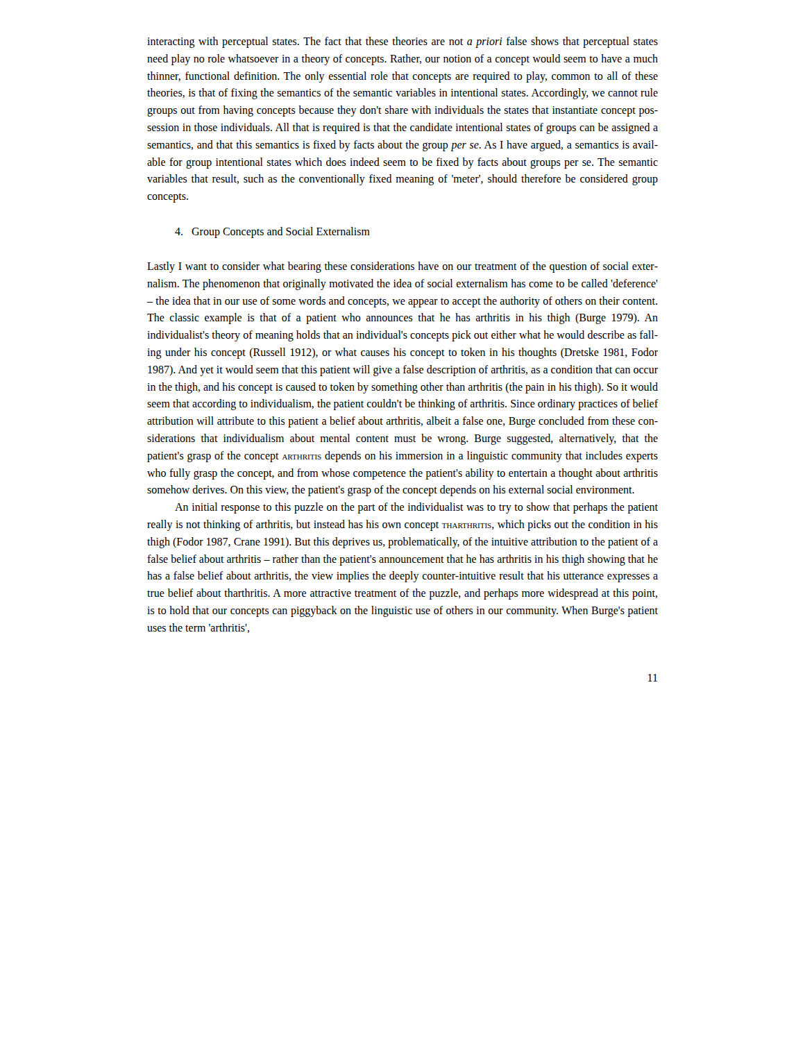interacting with perceptual states. The fact that these theories are not a priori false shows that perceptual states need play no role whatsoever in a theory of concepts. Rather, our notion of a concept would seem to have a much thinner, functional definition. The only essential role that concepts are required to play, common to all of these theories, is that of fixing the semantics of the semantic variables in intentional states. Accordingly, we cannot rule groups out from having concepts because they don't share with individuals the states that instantiate concept possession in those individuals. All that is required is that the candidate intentional states of groups can be assigned a semantics, and that this semantics is fixed by facts about the group per se. As I have argued, a semantics is available for group intentional states which does indeed seem to be fixed by facts about groups per se. The semantic variables that result, such as the conventionally fixed meaning of 'meter', should therefore be considered group concepts.
4. Group Concepts and Social Externalism
Lastly I want to consider what bearing these considerations have on our treatment of the question of social externalism. The phenomenon that originally motivated the idea of social externalism has come to be called 'deference' – the idea that in our use of some words and concepts, we appear to accept the authority of others on their content. The classic example is that of a patient who announces that he has arthritis in his thigh (Burge 1979). An individualist's theory of meaning holds that an individual's concepts pick out either what he would describe as falling under his concept (Russell 1912), or what causes his concept to token in his thoughts (Dretske 1981, Fodor 1987). And yet it would seem that this patient will give a false description of arthritis, as a condition that can occur in the thigh, and his concept is caused to token by something other than arthritis (the pain in his thigh). So it would seem that according to individualism, the patient couldn't be thinking of arthritis. Since ordinary practices of belief attribution will attribute to this patient a belief about arthritis, albeit a false one, Burge concluded from these considerations that individualism about mental content must be wrong. Burge suggested, alternatively, that the patient's grasp of the concept arthritis depends on his immersion in a linguistic community that includes experts who fully grasp the concept, and from whose competence the patient's ability to entertain a thought about arthritis somehow derives. On this view, the patient's grasp of the concept depends on his external social environment.
An initial response to this puzzle on the part of the individualist was to try to show that perhaps the patient really is not thinking of arthritis, but instead has his own concept tharthritis, which picks out the condition in his thigh (Fodor 1987, Crane 1991). But this deprives us, problematically, of the intuitive attribution to the patient of a false belief about arthritis – rather than the patient's announcement that he has arthritis in his thigh showing that he has a false belief about arthritis, the view implies the deeply counter-intuitive result that his utterance expresses a true belief about tharthritis. A more attractive treatment of the puzzle, and perhaps more widespread at this point, is to hold that our concepts can piggyback on the linguistic use of others in our community. When Burge's patient uses the term 'arthritis',
11